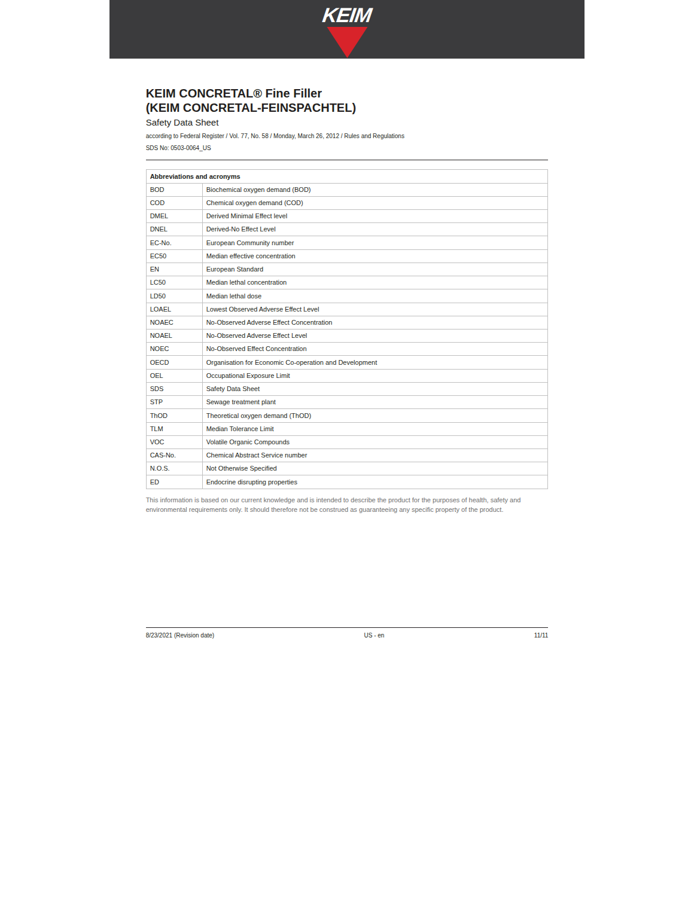KEIM
KEIM CONCRETAL® Fine Filler (KEIM CONCRETAL-FEINSPACHTEL)
Safety Data Sheet
according to Federal Register / Vol. 77, No. 58 / Monday, March 26, 2012 / Rules and Regulations
SDS No: 0503-0064_US
| Abbreviations and acronyms |
| --- |
| BOD | Biochemical oxygen demand (BOD) |
| COD | Chemical oxygen demand (COD) |
| DMEL | Derived Minimal Effect level |
| DNEL | Derived-No Effect Level |
| EC-No. | European Community number |
| EC50 | Median effective concentration |
| EN | European Standard |
| LC50 | Median lethal concentration |
| LD50 | Median lethal dose |
| LOAEL | Lowest Observed Adverse Effect Level |
| NOAEC | No-Observed Adverse Effect Concentration |
| NOAEL | No-Observed Adverse Effect Level |
| NOEC | No-Observed Effect Concentration |
| OECD | Organisation for Economic Co-operation and Development |
| OEL | Occupational Exposure Limit |
| SDS | Safety Data Sheet |
| STP | Sewage treatment plant |
| ThOD | Theoretical oxygen demand (ThOD) |
| TLM | Median Tolerance Limit |
| VOC | Volatile Organic Compounds |
| CAS-No. | Chemical Abstract Service number |
| N.O.S. | Not Otherwise Specified |
| ED | Endocrine disrupting properties |
This information is based on our current knowledge and is intended to describe the product for the purposes of health, safety and environmental requirements only. It should therefore not be construed as guaranteeing any specific property of the product.
8/23/2021 (Revision date)
US - en
11/11